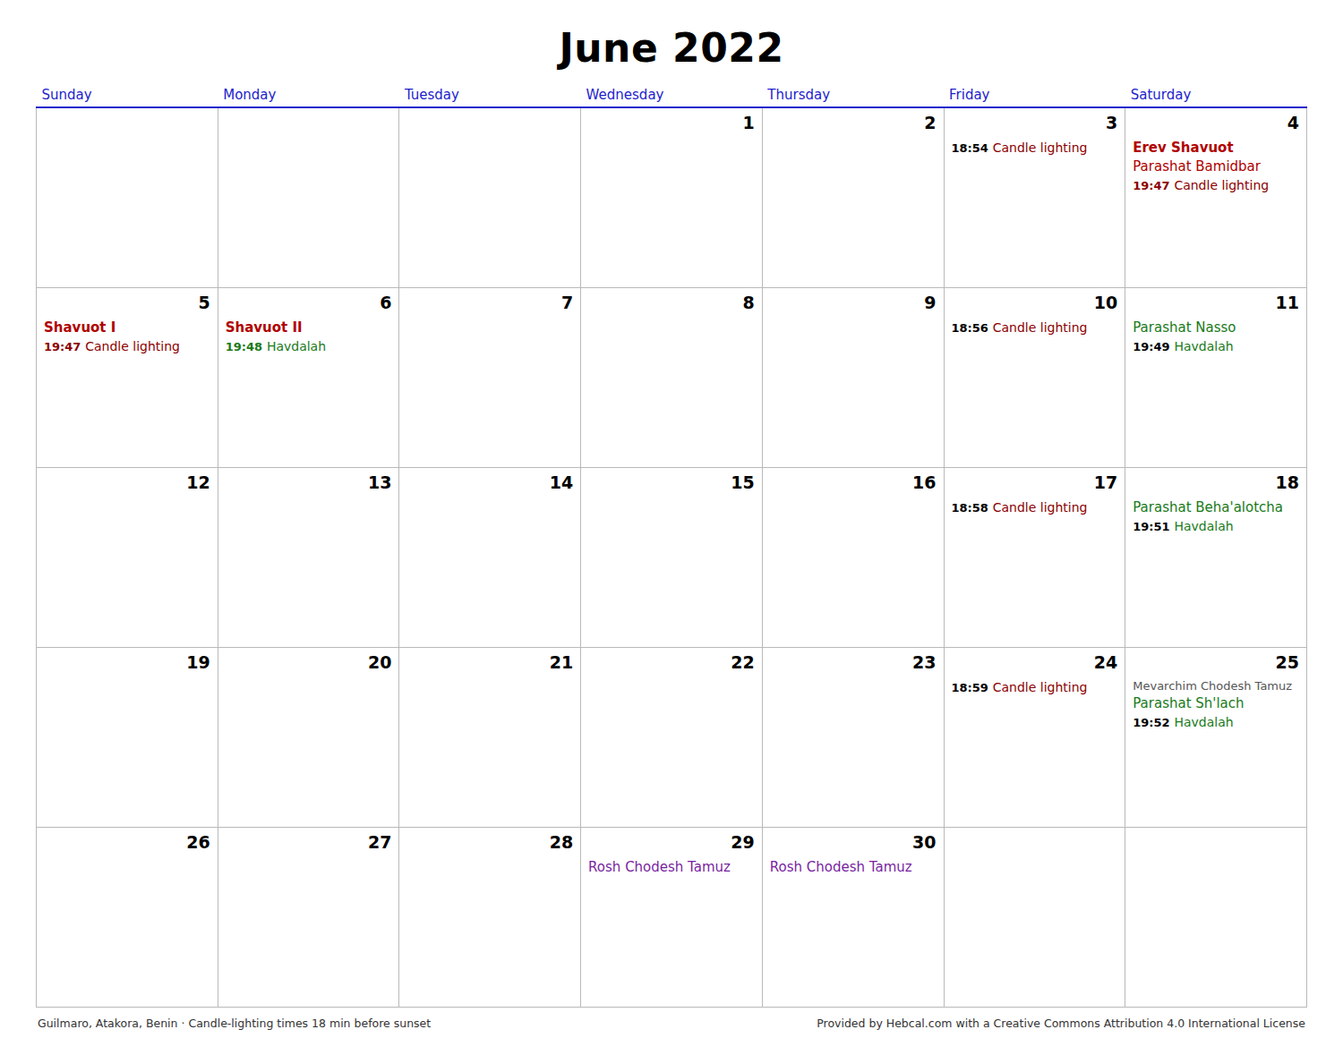June 2022
| Sunday | Monday | Tuesday | Wednesday | Thursday | Friday | Saturday |
| --- | --- | --- | --- | --- | --- | --- |
| | | | 1 | 2 | 3 18:54 Candle lighting | 4 Erev Shavuot Parashat Bamidbar 19:47 Candle lighting |
| 5 Shavuot I 19:47 Candle lighting | 6 Shavuot II 19:48 Havdalah | 7 | 8 | 9 | 10 18:56 Candle lighting | 11 Parashat Nasso 19:49 Havdalah |
| 12 | 13 | 14 | 15 | 16 | 17 18:58 Candle lighting | 18 Parashat Beha'alotcha 19:51 Havdalah |
| 19 | 20 | 21 | 22 | 23 | 24 18:59 Candle lighting | 25 Mevarchim Chodesh Tamuz Parashat Sh'lach 19:52 Havdalah |
| 26 | 27 | 28 | 29 Rosh Chodesh Tamuz | 30 Rosh Chodesh Tamuz | | |
Guilmaro, Atakora, Benin · Candle-lighting times 18 min before sunset
Provided by Hebcal.com with a Creative Commons Attribution 4.0 International License